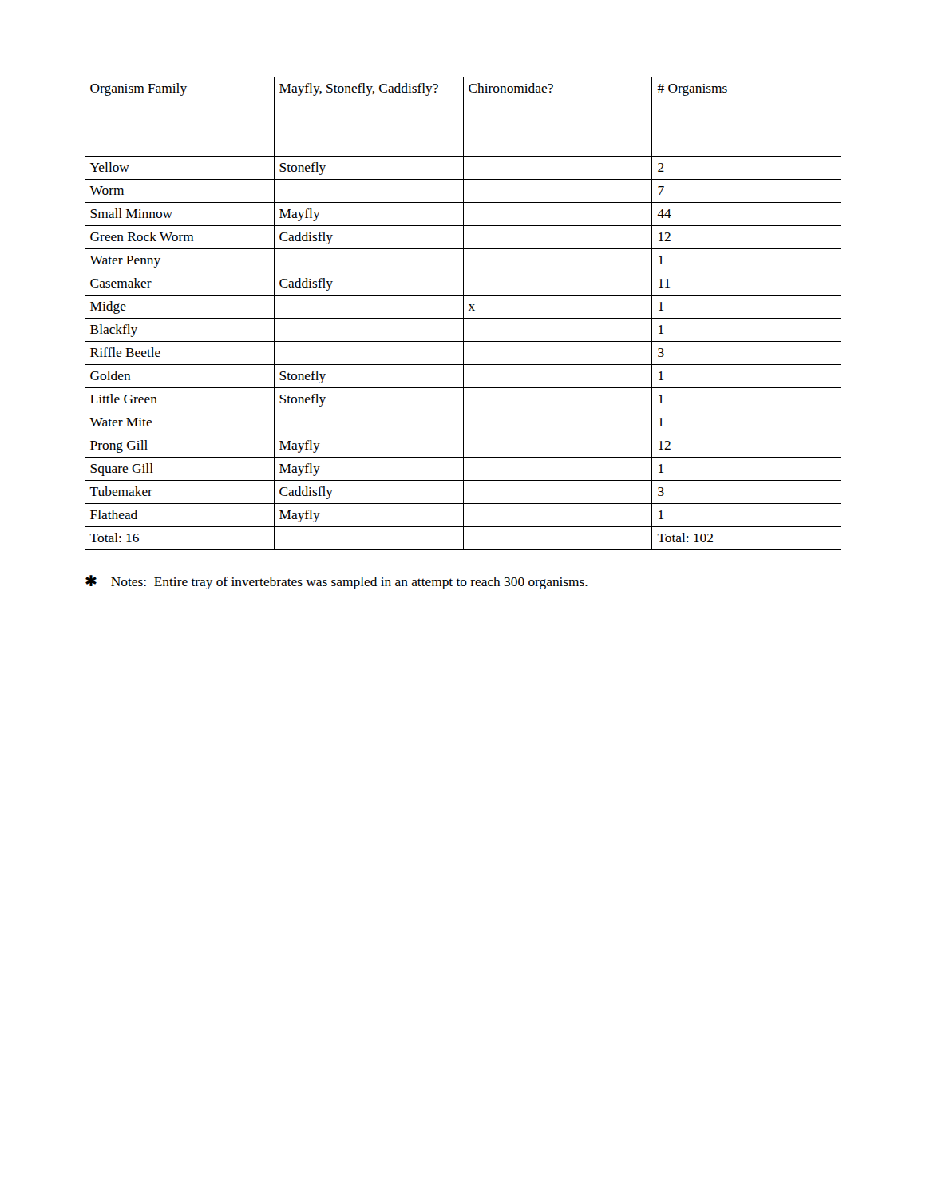| Organism Family | Mayfly, Stonefly, Caddisfly? | Chironomidae? | # Organisms |
| --- | --- | --- | --- |
| Yellow | Stonefly | | 2 |
| Worm | | | 7 |
| Small Minnow | Mayfly | | 44 |
| Green Rock Worm | Caddisfly | | 12 |
| Water Penny | | | 1 |
| Casemaker | Caddisfly | | 11 |
| Midge | | x | 1 |
| Blackfly | | | 1 |
| Riffle Beetle | | | 3 |
| Golden | Stonefly | | 1 |
| Little Green | Stonefly | | 1 |
| Water Mite | | | 1 |
| Prong Gill | Mayfly | | 12 |
| Square Gill | Mayfly | | 1 |
| Tubemaker | Caddisfly | | 3 |
| Flathead | Mayfly | | 1 |
| Total: 16 | | | Total: 102 |
✱Notes: Entire tray of invertebrates was sampled in an attempt to reach 300 organisms.